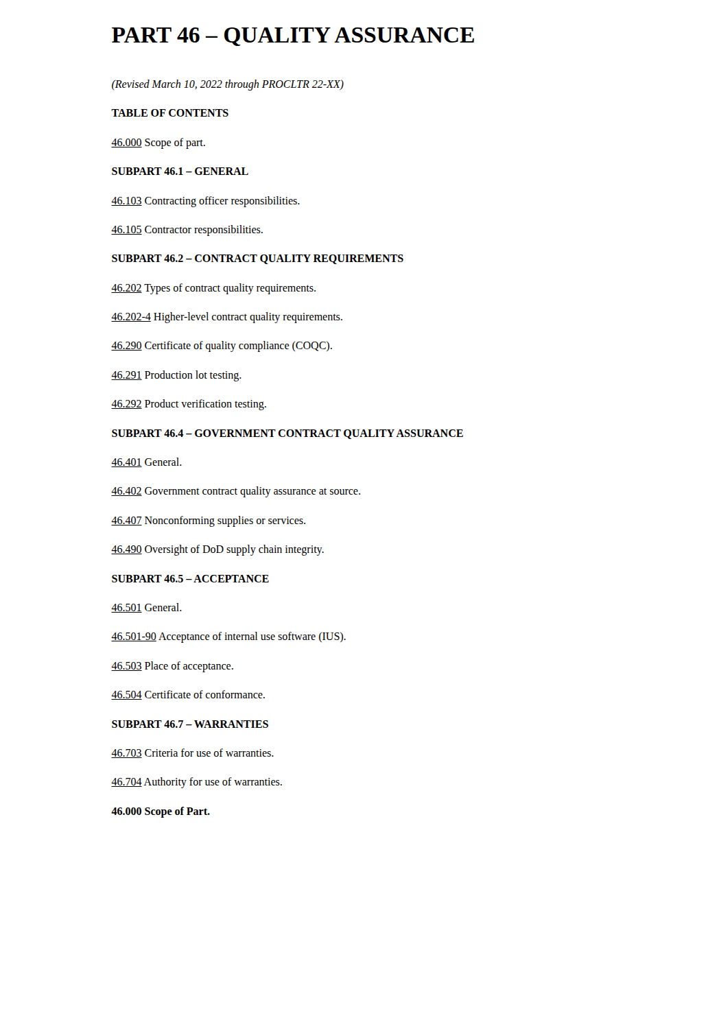PART 46 – QUALITY ASSURANCE
(Revised March 10, 2022 through PROCLTR 22-XX)
TABLE OF CONTENTS
46.000 Scope of part.
SUBPART 46.1 – GENERAL
46.103 Contracting officer responsibilities.
46.105 Contractor responsibilities.
SUBPART 46.2 – CONTRACT QUALITY REQUIREMENTS
46.202 Types of contract quality requirements.
46.202-4 Higher-level contract quality requirements.
46.290 Certificate of quality compliance (COQC).
46.291 Production lot testing.
46.292 Product verification testing.
SUBPART 46.4 – GOVERNMENT CONTRACT QUALITY ASSURANCE
46.401 General.
46.402 Government contract quality assurance at source.
46.407 Nonconforming supplies or services.
46.490 Oversight of DoD supply chain integrity.
SUBPART 46.5 – ACCEPTANCE
46.501 General.
46.501-90 Acceptance of internal use software (IUS).
46.503 Place of acceptance.
46.504 Certificate of conformance.
SUBPART 46.7 – WARRANTIES
46.703 Criteria for use of warranties.
46.704 Authority for use of warranties.
46.000 Scope of Part.